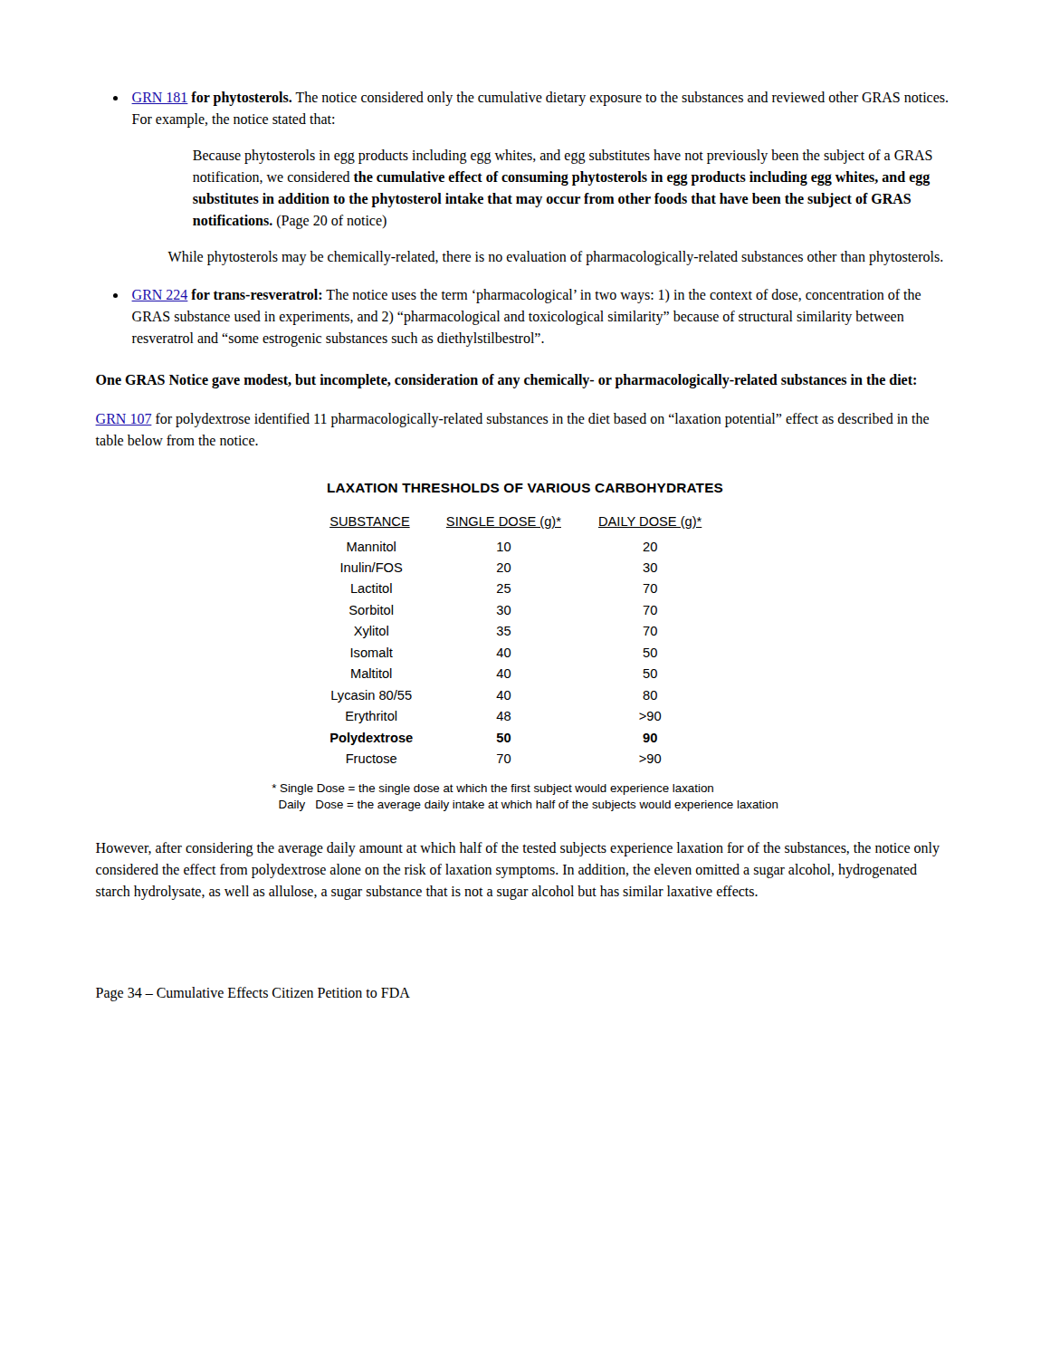GRN 181 for phytosterols. The notice considered only the cumulative dietary exposure to the substances and reviewed other GRAS notices. For example, the notice stated that:
Because phytosterols in egg products including egg whites, and egg substitutes have not previously been the subject of a GRAS notification, we considered the cumulative effect of consuming phytosterols in egg products including egg whites, and egg substitutes in addition to the phytosterol intake that may occur from other foods that have been the subject of GRAS notifications. (Page 20 of notice)
While phytosterols may be chemically-related, there is no evaluation of pharmacologically-related substances other than phytosterols.
GRN 224 for trans-resveratrol: The notice uses the term ‘pharmacological’ in two ways: 1) in the context of dose, concentration of the GRAS substance used in experiments, and 2) “pharmacological and toxicological similarity” because of structural similarity between resveratrol and “some estrogenic substances such as diethylstilbestrol”.
One GRAS Notice gave modest, but incomplete, consideration of any chemically- or pharmacologically-related substances in the diet:
GRN 107 for polydextrose identified 11 pharmacologically-related substances in the diet based on “laxation potential” effect as described in the table below from the notice.
LAXATION THRESHOLDS OF VARIOUS CARBOHYDRATES
| SUBSTANCE | SINGLE DOSE (g)* | DAILY DOSE (g)* |
| --- | --- | --- |
| Mannitol | 10 | 20 |
| Inulin/FOS | 20 | 30 |
| Lactitol | 25 | 70 |
| Sorbitol | 30 | 70 |
| Xylitol | 35 | 70 |
| Isomalt | 40 | 50 |
| Maltitol | 40 | 50 |
| Lycasin 80/55 | 40 | 80 |
| Erythritol | 48 | >90 |
| Polydextrose | 50 | 90 |
| Fructose | 70 | >90 |
* Single Dose = the single dose at which the first subject would experience laxation
Daily Dose = the average daily intake at which half of the subjects would experience laxation
However, after considering the average daily amount at which half of the tested subjects experience laxation for of the substances, the notice only considered the effect from polydextrose alone on the risk of laxation symptoms. In addition, the eleven omitted a sugar alcohol, hydrogenated starch hydrolysate, as well as allulose, a sugar substance that is not a sugar alcohol but has similar laxative effects.
Page 34 – Cumulative Effects Citizen Petition to FDA